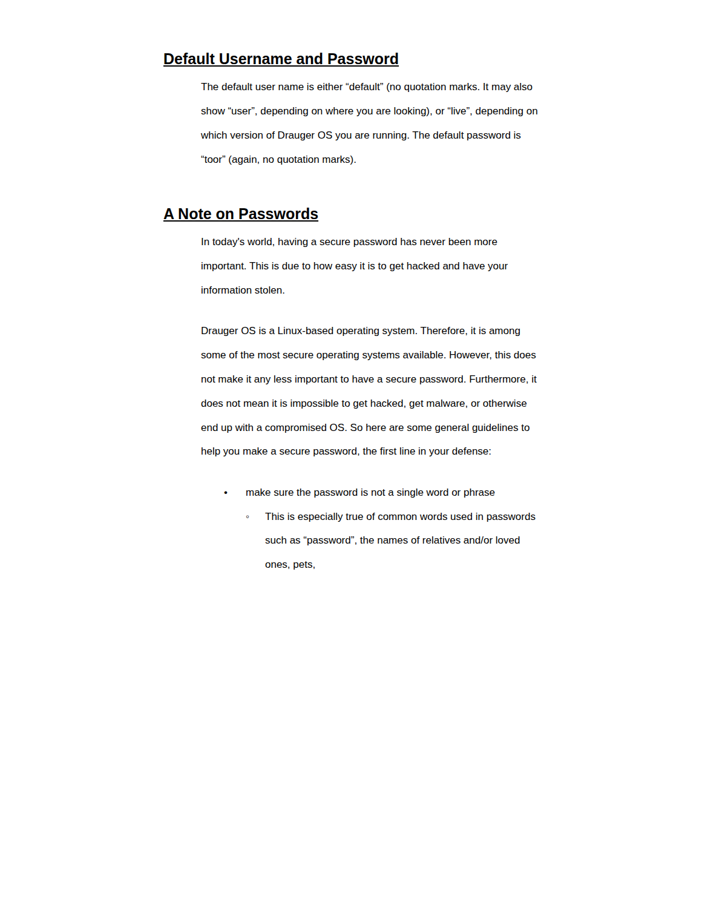Default Username and Password
The default user name is either “default” (no quotation marks. It may also show “user”, depending on where you are looking), or “live”, depending on which version of Drauger OS you are running. The default password is “toor” (again, no quotation marks).
A Note on Passwords
In today's world, having a secure password has never been more important. This is due to how easy it is to get hacked and have your information stolen.
Drauger OS is a Linux-based operating system. Therefore, it is among some of the most secure operating systems available. However, this does not make it any less important to have a secure password. Furthermore, it does not mean it is impossible to get hacked, get malware, or otherwise end up with a compromised OS. So here are some general guidelines to help you make a secure password, the first line in your defense:
make sure the password is not a single word or phrase
This is especially true of common words used in passwords such as “password”, the names of relatives and/or loved ones, pets,